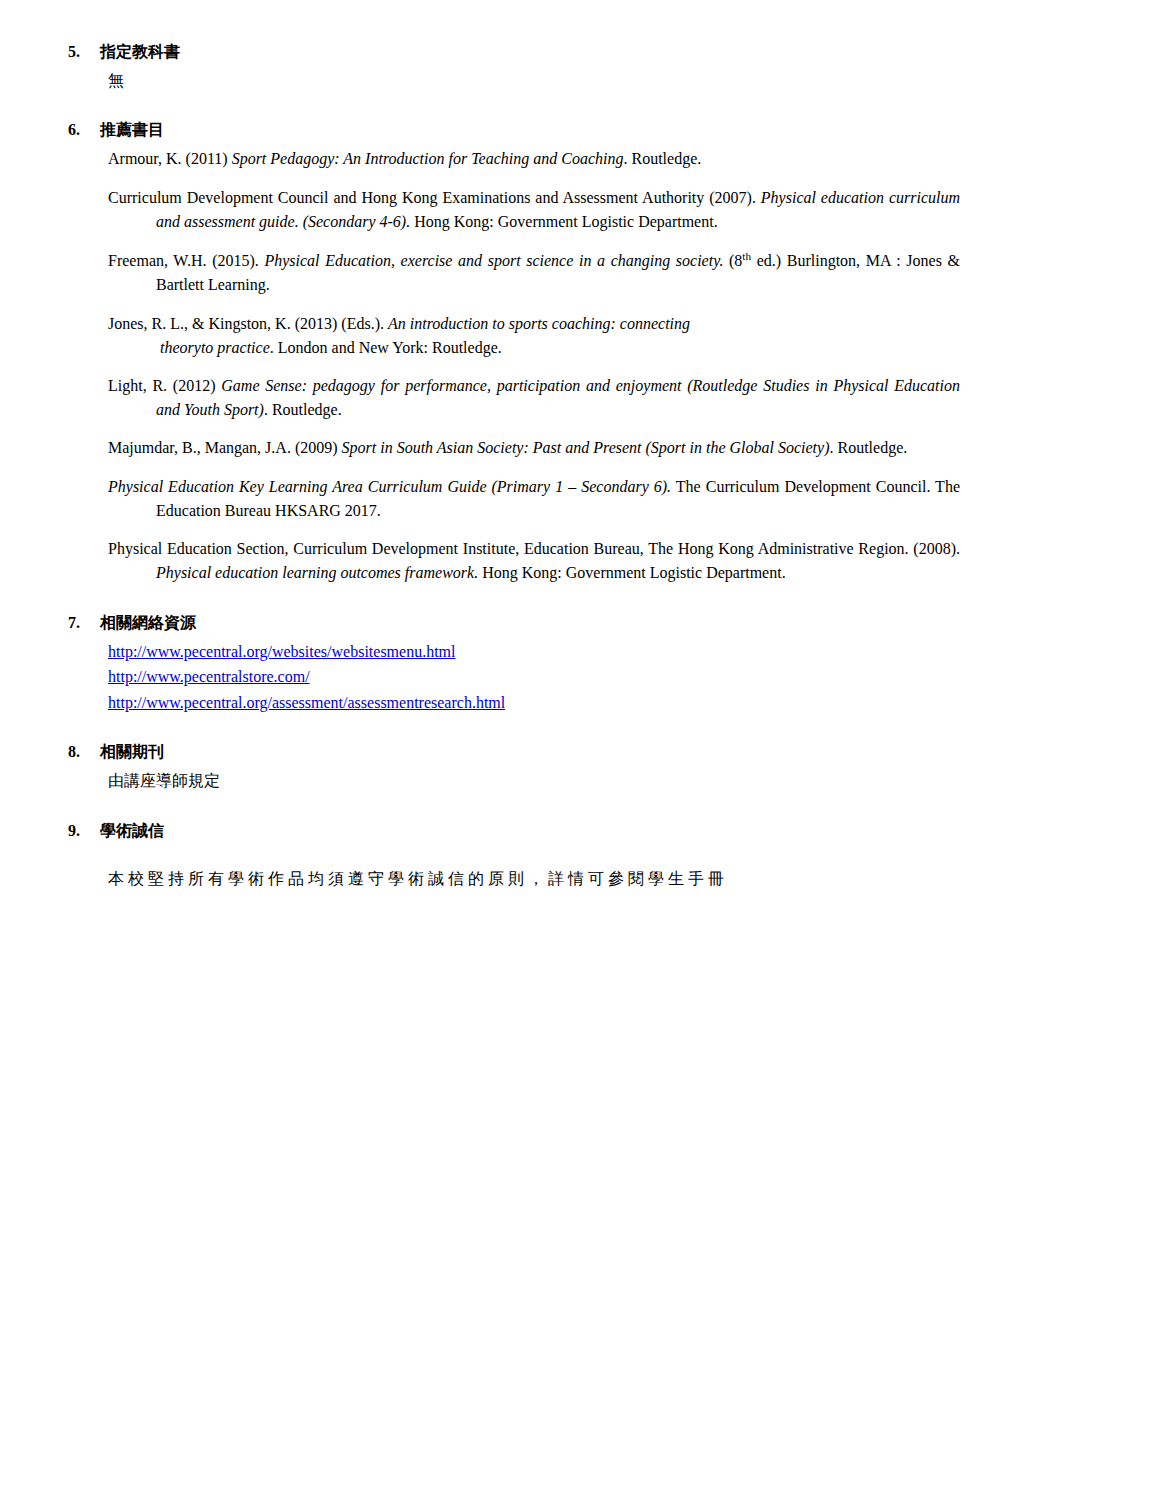指定教科書
無
推薦書目
Armour, K. (2011) Sport Pedagogy: An Introduction for Teaching and Coaching. Routledge.
Curriculum Development Council and Hong Kong Examinations and Assessment Authority (2007). Physical education curriculum and assessment guide. (Secondary 4-6). Hong Kong: Government Logistic Department.
Freeman, W.H. (2015). Physical Education, exercise and sport science in a changing society. (8th ed.) Burlington, MA : Jones & Bartlett Learning.
Jones, R. L., & Kingston, K. (2013) (Eds.). An introduction to sports coaching: connecting
theoryto practice. London and New York: Routledge.
Light, R. (2012) Game Sense: pedagogy for performance, participation and enjoyment (Routledge Studies in Physical Education and Youth Sport). Routledge.
Majumdar, B., Mangan, J.A. (2009) Sport in South Asian Society: Past and Present (Sport in the Global Society). Routledge.
Physical Education Key Learning Area Curriculum Guide (Primary 1 – Secondary 6). The Curriculum Development Council. The Education Bureau HKSARG 2017.
Physical Education Section, Curriculum Development Institute, Education Bureau, The Hong Kong Administrative Region. (2008). Physical education learning outcomes framework. Hong Kong: Government Logistic Department.
相關網絡資源
http://www.pecentral.org/websites/websitesmenu.html
http://www.pecentralstore.com/
http://www.pecentral.org/assessment/assessmentresearch.html
相關期刊
由講座導師規定
學術誠信
本校堅持所有學術作品均須遵守學術誠信的原則，詳情可參閱學生手冊